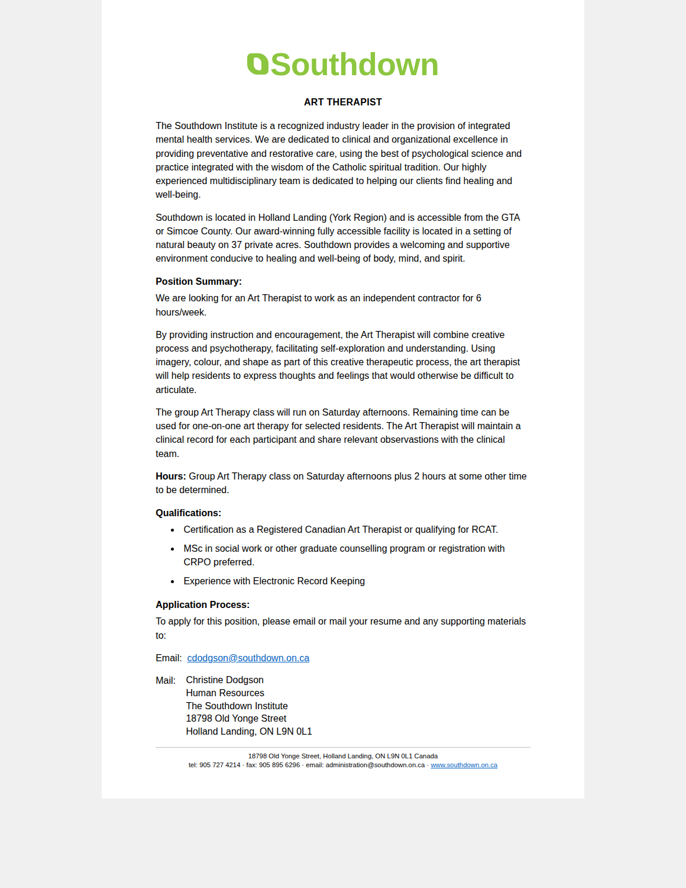Southdown
ART THERAPIST
The Southdown Institute is a recognized industry leader in the provision of integrated mental health services. We are dedicated to clinical and organizational excellence in providing preventative and restorative care, using the best of psychological science and practice integrated with the wisdom of the Catholic spiritual tradition. Our highly experienced multidisciplinary team is dedicated to helping our clients find healing and well-being.
Southdown is located in Holland Landing (York Region) and is accessible from the GTA or Simcoe County. Our award-winning fully accessible facility is located in a setting of natural beauty on 37 private acres. Southdown provides a welcoming and supportive environment conducive to healing and well-being of body, mind, and spirit.
Position Summary:
We are looking for an Art Therapist to work as an independent contractor for 6 hours/week.
By providing instruction and encouragement, the Art Therapist will combine creative process and psychotherapy, facilitating self-exploration and understanding. Using imagery, colour, and shape as part of this creative therapeutic process, the art therapist will help residents to express thoughts and feelings that would otherwise be difficult to articulate.
The group Art Therapy class will run on Saturday afternoons. Remaining time can be used for one-on-one art therapy for selected residents. The Art Therapist will maintain a clinical record for each participant and share relevant observastions with the clinical team.
Hours: Group Art Therapy class on Saturday afternoons plus 2 hours at some other time to be determined.
Qualifications:
Certification as a Registered Canadian Art Therapist or qualifying for RCAT.
MSc in social work or other graduate counselling program or registration with CRPO preferred.
Experience with Electronic Record Keeping
Application Process:
To apply for this position, please email or mail your resume and any supporting materials to:
Email: cdodgson@southdown.on.ca
Mail:
Christine Dodgson
Human Resources
The Southdown Institute
18798 Old Yonge Street
Holland Landing, ON L9N 0L1
18798 Old Yonge Street, Holland Landing, ON L9N 0L1 Canada
tel: 905 727 4214 · fax: 905 895 6296 · email: administration@southdown.on.ca · www.southdown.on.ca